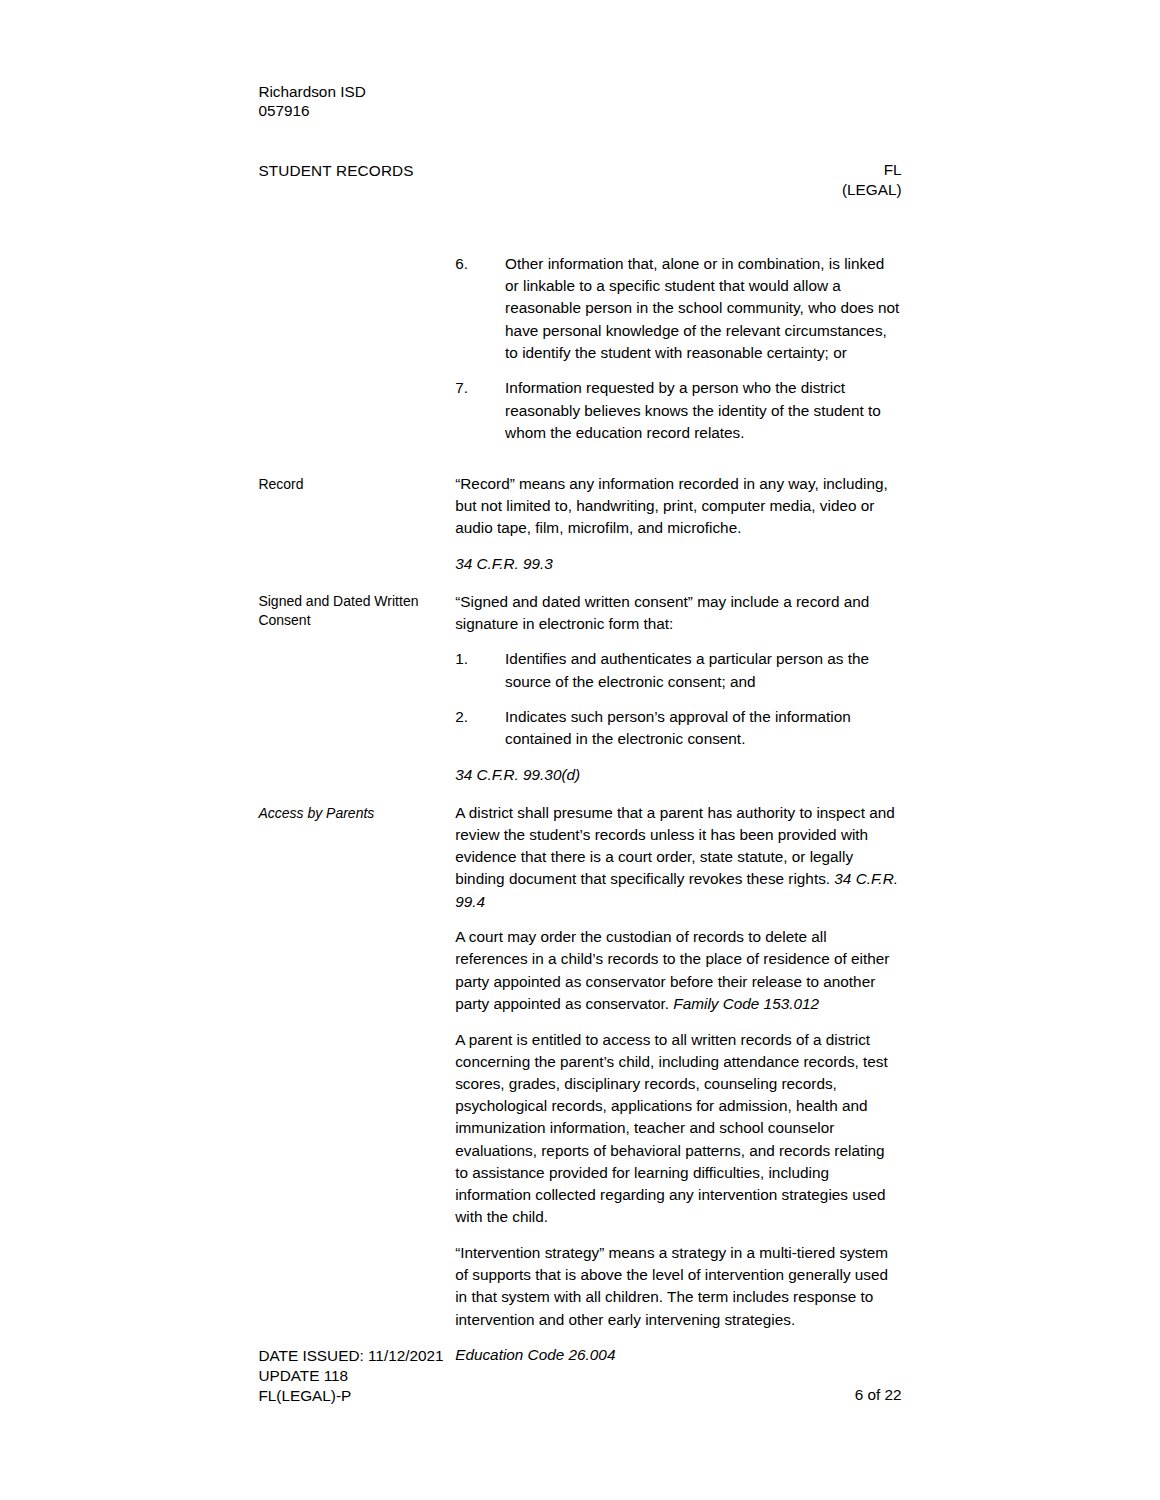Richardson ISD
057916
STUDENT RECORDS
FL
(LEGAL)
6. Other information that, alone or in combination, is linked or linkable to a specific student that would allow a reasonable person in the school community, who does not have personal knowledge of the relevant circumstances, to identify the student with reasonable certainty; or
7. Information requested by a person who the district reasonably believes knows the identity of the student to whom the education record relates.
Record
“Record” means any information recorded in any way, including, but not limited to, handwriting, print, computer media, video or audio tape, film, microfilm, and microfiche.
34 C.F.R. 99.3
Signed and Dated Written Consent
“Signed and dated written consent” may include a record and signature in electronic form that:
1. Identifies and authenticates a particular person as the source of the electronic consent; and
2. Indicates such person’s approval of the information contained in the electronic consent.
34 C.F.R. 99.30(d)
Access by Parents
A district shall presume that a parent has authority to inspect and review the student’s records unless it has been provided with evidence that there is a court order, state statute, or legally binding document that specifically revokes these rights. 34 C.F.R. 99.4
A court may order the custodian of records to delete all references in a child’s records to the place of residence of either party appointed as conservator before their release to another party appointed as conservator. Family Code 153.012
A parent is entitled to access to all written records of a district concerning the parent’s child, including attendance records, test scores, grades, disciplinary records, counseling records, psychological records, applications for admission, health and immunization information, teacher and school counselor evaluations, reports of behavioral patterns, and records relating to assistance provided for learning difficulties, including information collected regarding any intervention strategies used with the child.
“Intervention strategy” means a strategy in a multi-tiered system of supports that is above the level of intervention generally used in that system with all children. The term includes response to intervention and other early intervening strategies.
Education Code 26.004
DATE ISSUED: 11/12/2021
UPDATE 118
FL(LEGAL)-P
6 of 22